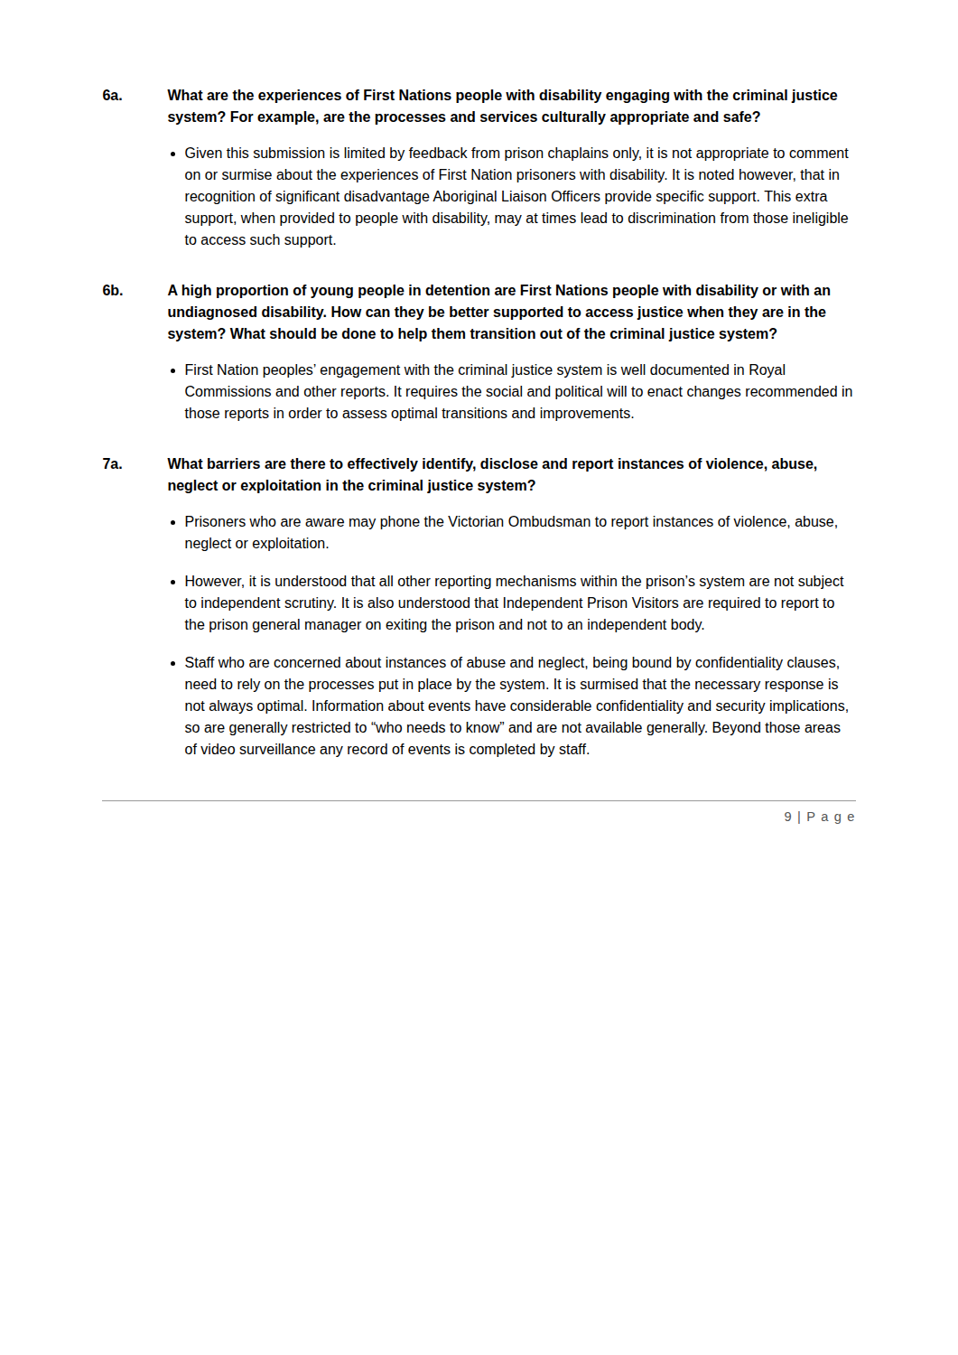6a.
What are the experiences of First Nations people with disability engaging with the criminal justice system? For example, are the processes and services culturally appropriate and safe?
Given this submission is limited by feedback from prison chaplains only, it is not appropriate to comment on or surmise about the experiences of First Nation prisoners with disability. It is noted however, that in recognition of significant disadvantage Aboriginal Liaison Officers provide specific support. This extra support, when provided to people with disability, may at times lead to discrimination from those ineligible to access such support.
6b.
A high proportion of young people in detention are First Nations people with disability or with an undiagnosed disability. How can they be better supported to access justice when they are in the system? What should be done to help them transition out of the criminal justice system?
First Nation peoples’ engagement with the criminal justice system is well documented in Royal Commissions and other reports. It requires the social and political will to enact changes recommended in those reports in order to assess optimal transitions and improvements.
7a.
What barriers are there to effectively identify, disclose and report instances of violence, abuse, neglect or exploitation in the criminal justice system?
Prisoners who are aware may phone the Victorian Ombudsman to report instances of violence, abuse, neglect or exploitation.
However, it is understood that all other reporting mechanisms within the prison’s system are not subject to independent scrutiny. It is also understood that Independent Prison Visitors are required to report to the prison general manager on exiting the prison and not to an independent body.
Staff who are concerned about instances of abuse and neglect, being bound by confidentiality clauses, need to rely on the processes put in place by the system. It is surmised that the necessary response is not always optimal. Information about events have considerable confidentiality and security implications, so are generally restricted to “who needs to know” and are not available generally. Beyond those areas of video surveillance any record of events is completed by staff.
9 | P a g e